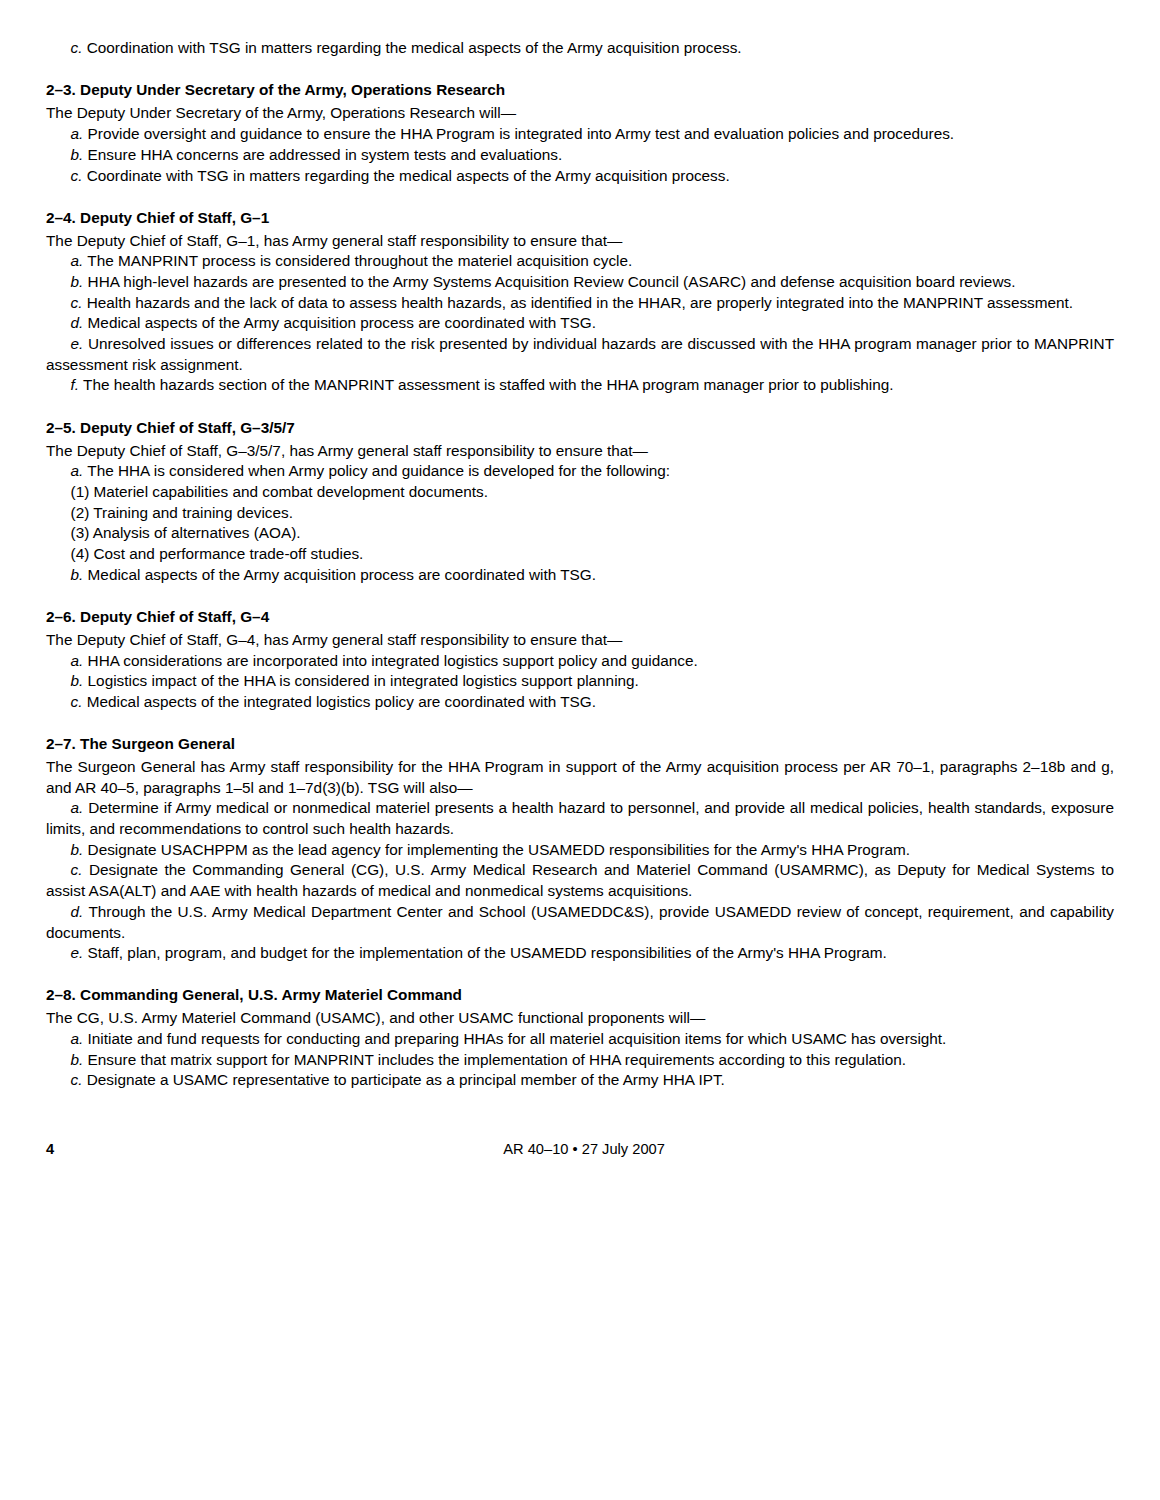c. Coordination with TSG in matters regarding the medical aspects of the Army acquisition process.
2–3. Deputy Under Secretary of the Army, Operations Research
The Deputy Under Secretary of the Army, Operations Research will—
a. Provide oversight and guidance to ensure the HHA Program is integrated into Army test and evaluation policies and procedures.
b. Ensure HHA concerns are addressed in system tests and evaluations.
c. Coordinate with TSG in matters regarding the medical aspects of the Army acquisition process.
2–4. Deputy Chief of Staff, G–1
The Deputy Chief of Staff, G–1, has Army general staff responsibility to ensure that—
a. The MANPRINT process is considered throughout the materiel acquisition cycle.
b. HHA high-level hazards are presented to the Army Systems Acquisition Review Council (ASARC) and defense acquisition board reviews.
c. Health hazards and the lack of data to assess health hazards, as identified in the HHAR, are properly integrated into the MANPRINT assessment.
d. Medical aspects of the Army acquisition process are coordinated with TSG.
e. Unresolved issues or differences related to the risk presented by individual hazards are discussed with the HHA program manager prior to MANPRINT assessment risk assignment.
f. The health hazards section of the MANPRINT assessment is staffed with the HHA program manager prior to publishing.
2–5. Deputy Chief of Staff, G–3/5/7
The Deputy Chief of Staff, G–3/5/7, has Army general staff responsibility to ensure that—
a. The HHA is considered when Army policy and guidance is developed for the following:
(1) Materiel capabilities and combat development documents.
(2) Training and training devices.
(3) Analysis of alternatives (AOA).
(4) Cost and performance trade-off studies.
b. Medical aspects of the Army acquisition process are coordinated with TSG.
2–6. Deputy Chief of Staff, G–4
The Deputy Chief of Staff, G–4, has Army general staff responsibility to ensure that—
a. HHA considerations are incorporated into integrated logistics support policy and guidance.
b. Logistics impact of the HHA is considered in integrated logistics support planning.
c. Medical aspects of the integrated logistics policy are coordinated with TSG.
2–7. The Surgeon General
The Surgeon General has Army staff responsibility for the HHA Program in support of the Army acquisition process per AR 70–1, paragraphs 2–18b and g, and AR 40–5, paragraphs 1–5l and 1–7d(3)(b). TSG will also—
a. Determine if Army medical or nonmedical materiel presents a health hazard to personnel, and provide all medical policies, health standards, exposure limits, and recommendations to control such health hazards.
b. Designate USACHPPM as the lead agency for implementing the USAMEDD responsibilities for the Army's HHA Program.
c. Designate the Commanding General (CG), U.S. Army Medical Research and Materiel Command (USAMRMC), as Deputy for Medical Systems to assist ASA(ALT) and AAE with health hazards of medical and nonmedical systems acquisitions.
d. Through the U.S. Army Medical Department Center and School (USAMEDDC&S), provide USAMEDD review of concept, requirement, and capability documents.
e. Staff, plan, program, and budget for the implementation of the USAMEDD responsibilities of the Army's HHA Program.
2–8. Commanding General, U.S. Army Materiel Command
The CG, U.S. Army Materiel Command (USAMC), and other USAMC functional proponents will—
a. Initiate and fund requests for conducting and preparing HHAs for all materiel acquisition items for which USAMC has oversight.
b. Ensure that matrix support for MANPRINT includes the implementation of HHA requirements according to this regulation.
c. Designate a USAMC representative to participate as a principal member of the Army HHA IPT.
4 AR 40–10 • 27 July 2007